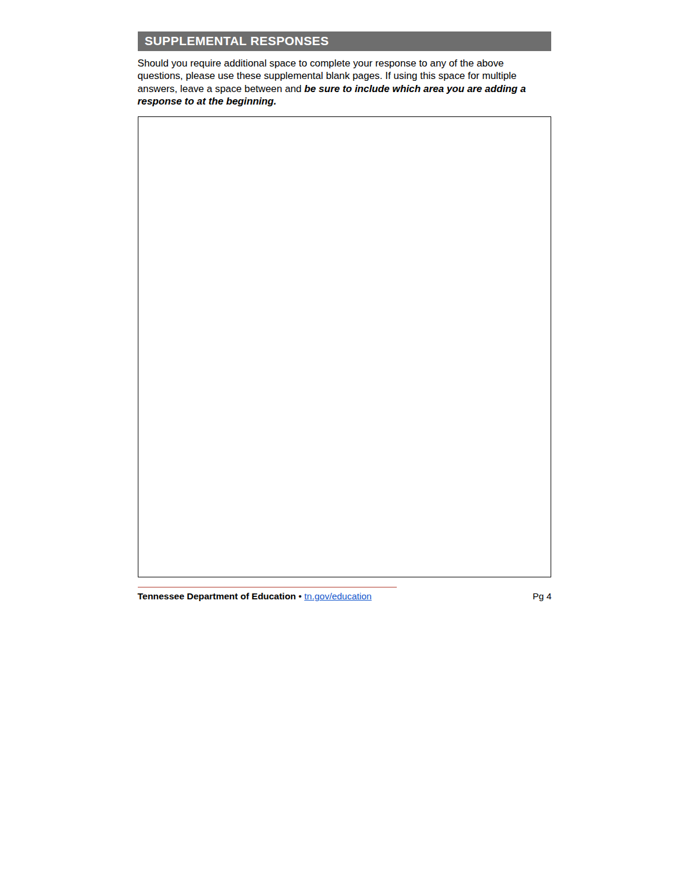SUPPLEMENTAL RESPONSES
Should you require additional space to complete your response to any of the above questions, please use these supplemental blank pages. If using this space for multiple answers, leave a space between and be sure to include which area you are adding a response to at the beginning.
Tennessee Department of Education • tn.gov/education
Pg 4